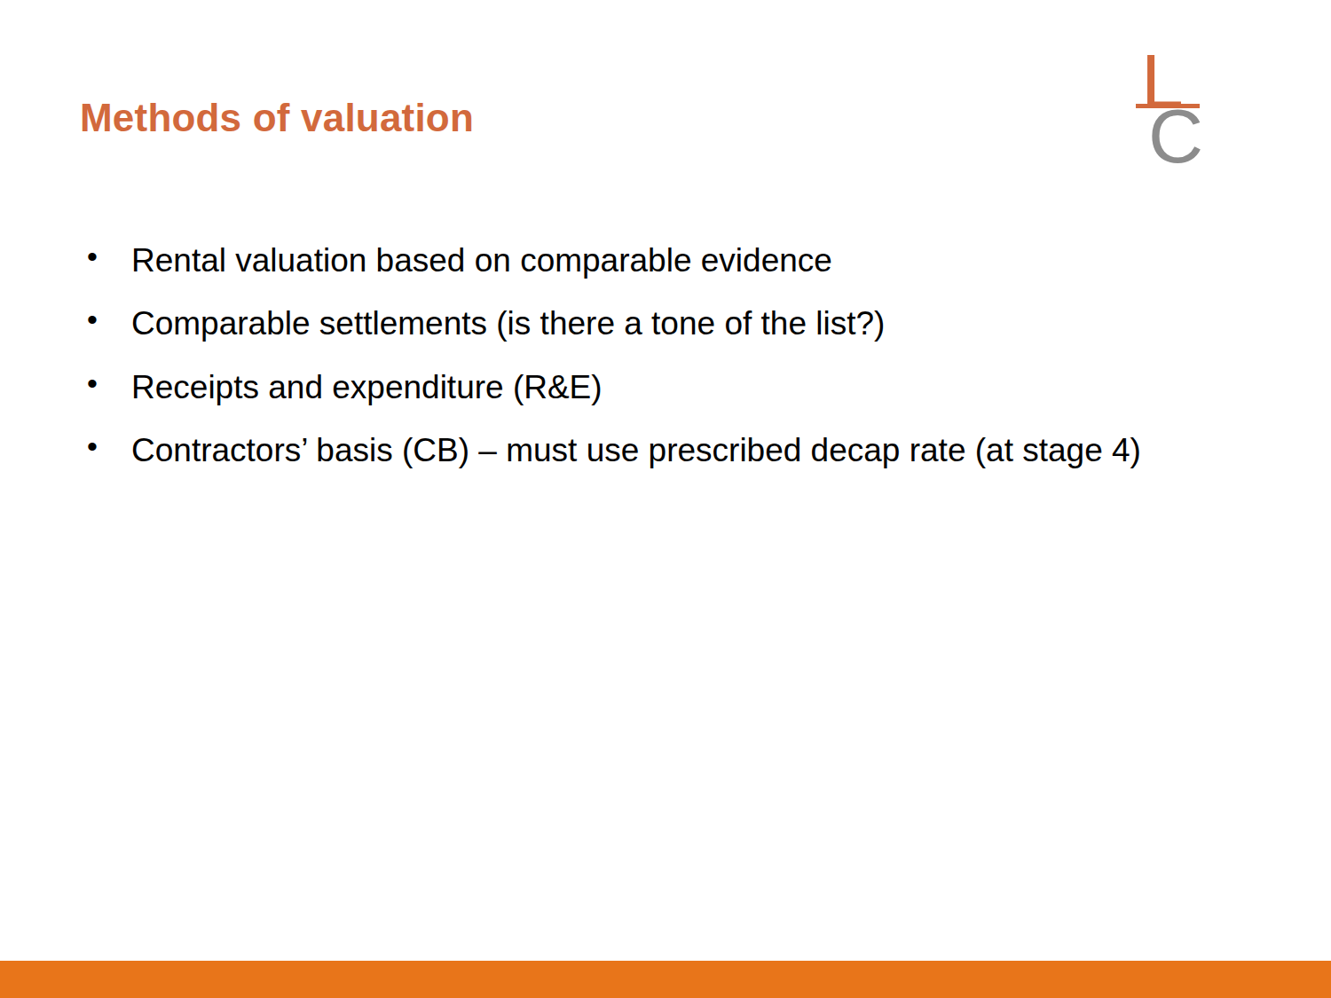Methods of valuation
L C
Rental valuation based on comparable evidence
Comparable settlements (is there a tone of the list?)
Receipts and expenditure (R&E)
Contractors’ basis (CB) – must use prescribed decap rate (at stage 4)